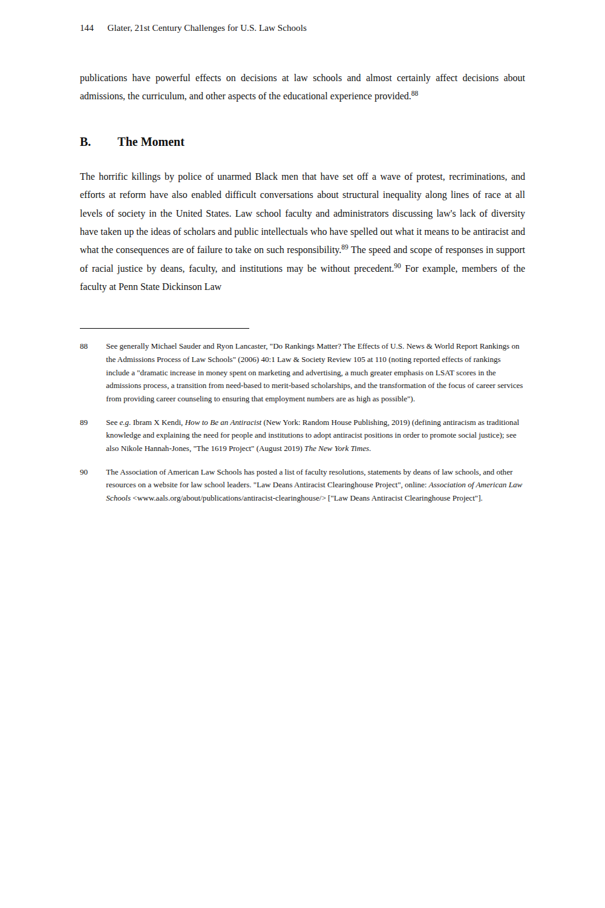144 Glater, 21st Century Challenges for U.S. Law Schools
publications have powerful effects on decisions at law schools and almost certainly affect decisions about admissions, the curriculum, and other aspects of the educational experience provided.88
B. The Moment
The horrific killings by police of unarmed Black men that have set off a wave of protest, recriminations, and efforts at reform have also enabled difficult conversations about structural inequality along lines of race at all levels of society in the United States. Law school faculty and administrators discussing law's lack of diversity have taken up the ideas of scholars and public intellectuals who have spelled out what it means to be antiracist and what the consequences are of failure to take on such responsibility.89 The speed and scope of responses in support of racial justice by deans, faculty, and institutions may be without precedent.90 For example, members of the faculty at Penn State Dickinson Law
88 See generally Michael Sauder and Ryon Lancaster, "Do Rankings Matter? The Effects of U.S. News & World Report Rankings on the Admissions Process of Law Schools" (2006) 40:1 Law & Society Review 105 at 110 (noting reported effects of rankings include a "dramatic increase in money spent on marketing and advertising, a much greater emphasis on LSAT scores in the admissions process, a transition from need-based to merit-based scholarships, and the transformation of the focus of career services from providing career counseling to ensuring that employment numbers are as high as possible").
89 See e.g. Ibram X Kendi, How to Be an Antiracist (New York: Random House Publishing, 2019) (defining antiracism as traditional knowledge and explaining the need for people and institutions to adopt antiracist positions in order to promote social justice); see also Nikole Hannah-Jones, "The 1619 Project" (August 2019) The New York Times.
90 The Association of American Law Schools has posted a list of faculty resolutions, statements by deans of law schools, and other resources on a website for law school leaders. "Law Deans Antiracist Clearinghouse Project", online: Association of American Law Schools <www.aals.org/about/publications/antiracist-clearinghouse/> ["Law Deans Antiracist Clearinghouse Project"].